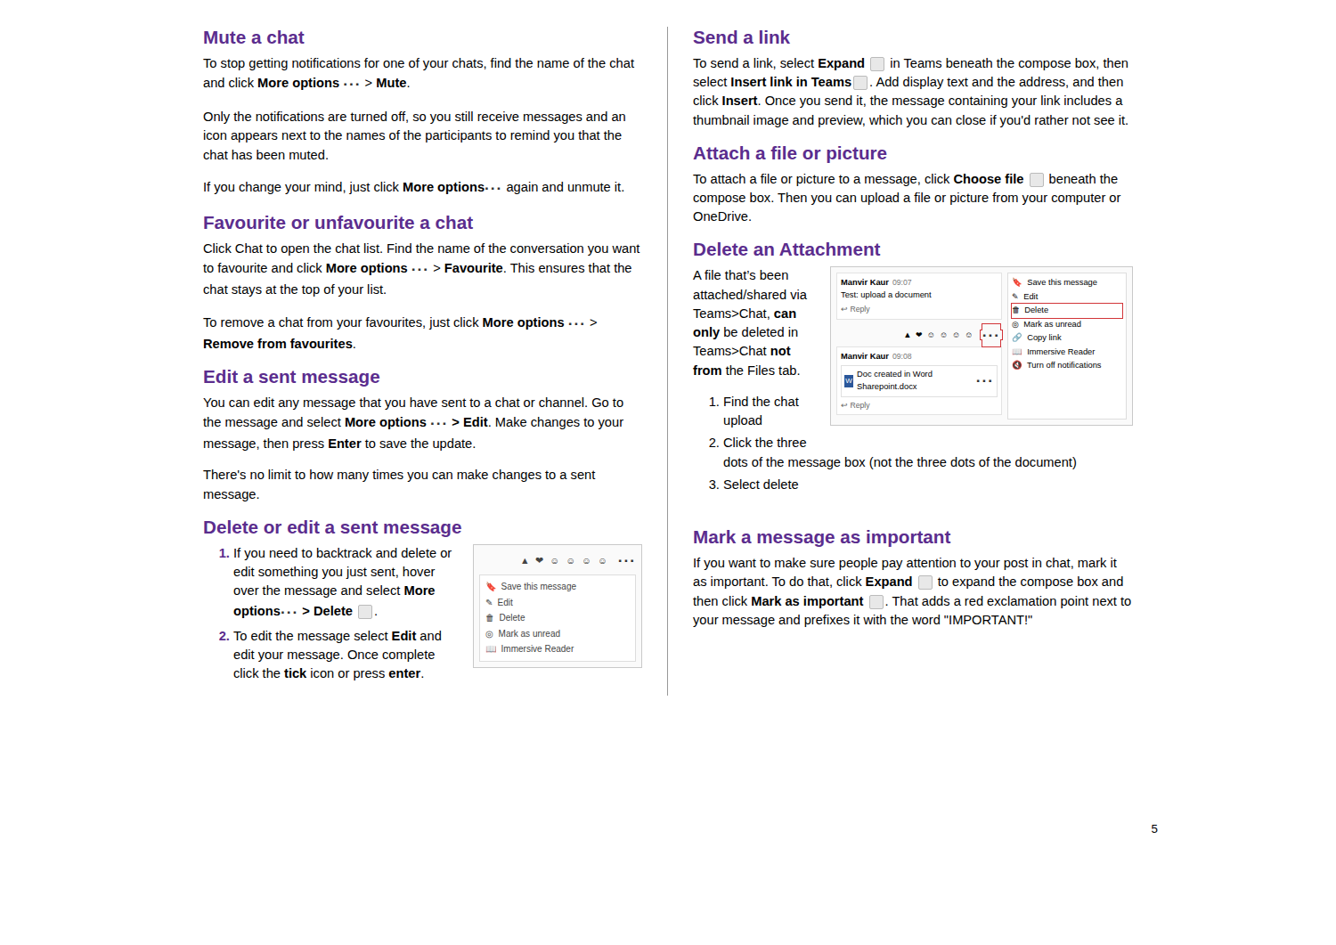Mute a chat
To stop getting notifications for one of your chats, find the name of the chat and click More options > Mute.
Only the notifications are turned off, so you still receive messages and an icon appears next to the names of the participants to remind you that the chat has been muted.
If you change your mind, just click More options again and unmute it.
Favourite or unfavourite a chat
Click Chat to open the chat list. Find the name of the conversation you want to favourite and click More options > Favourite. This ensures that the chat stays at the top of your list.
To remove a chat from your favourites, just click More options > Remove from favourites.
Edit a sent message
You can edit any message that you have sent to a chat or channel. Go to the message and select More options > Edit. Make changes to your message, then press Enter to save the update.
There's no limit to how many times you can make changes to a sent message.
Delete or edit a sent message
▲ ❤ ☺ ☺ ☺ ☺
🔖 Save this message
✎ Edit
🗑 Delete
◎ Mark as unread
📖 Immersive Reader
If you need to backtrack and delete or edit something you just sent, hover over the message and select More options > Delete .
To edit the message select Edit and edit your message. Once complete click the tick icon or press enter.
Send a link
To send a link, select Expand in Teams beneath the compose box, then select Insert link in Teams . Add display text and the address, and then click Insert. Once you send it, the message containing your link includes a thumbnail image and preview, which you can close if you'd rather not see it.
Attach a file or picture
To attach a file or picture to a message, click Choose file beneath the compose box. Then you can upload a file or picture from your computer or OneDrive.
Delete an Attachment
Manvir Kaur 09:07
Test: upload a document
↩ Reply
▲ ❤ ☺ ☺ ☺ ☺
Manvir Kaur 09:08
W
Doc created in Word Sharepoint.docx
↩ Reply
🔖 Save this message
✎ Edit
🗑 Delete
◎ Mark as unread
🔗 Copy link
📖 Immersive Reader
🔇 Turn off notifications
A file that’s been attached/shared via Teams>Chat, can only be deleted in Teams>Chat not from the Files tab.
Find the chat upload
Click the three dots of the message box (not the three dots of the document)
Select delete
Mark a message as important
If you want to make sure people pay attention to your post in chat, mark it as important. To do that, click Expand to expand the compose box and then click Mark as important . That adds a red exclamation point next to your message and prefixes it with the word "IMPORTANT!"
5